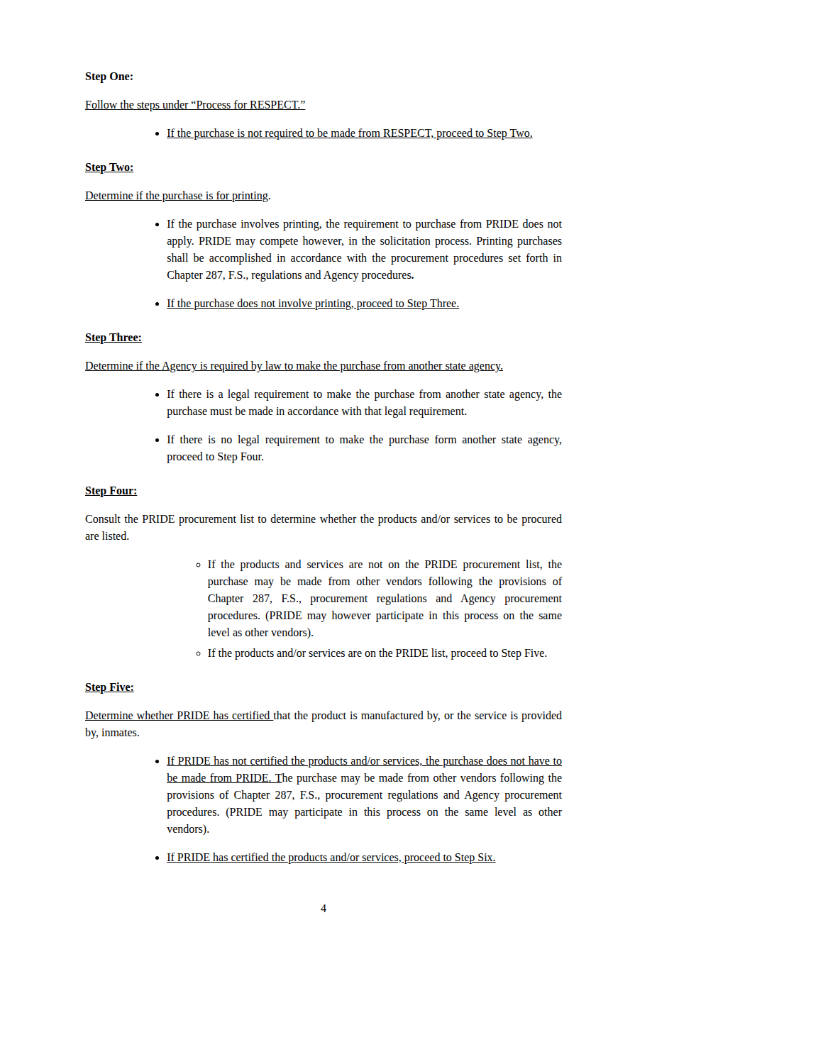Step One:
Follow the steps under “Process for RESPECT.”
If the purchase is not required to be made from RESPECT, proceed to Step Two.
Step Two:
Determine if the purchase is for printing.
If the purchase involves printing, the requirement to purchase from PRIDE does not apply. PRIDE may compete however, in the solicitation process. Printing purchases shall be accomplished in accordance with the procurement procedures set forth in Chapter 287, F.S., regulations and Agency procedures.
If the purchase does not involve printing, proceed to Step Three.
Step Three:
Determine if the Agency is required by law to make the purchase from another state agency.
If there is a legal requirement to make the purchase from another state agency, the purchase must be made in accordance with that legal requirement.
If there is no legal requirement to make the purchase form another state agency, proceed to Step Four.
Step Four:
Consult the PRIDE procurement list to determine whether the products and/or services to be procured are listed.
If the products and services are not on the PRIDE procurement list, the purchase may be made from other vendors following the provisions of Chapter 287, F.S., procurement regulations and Agency procurement procedures. (PRIDE may however participate in this process on the same level as other vendors).
If the products and/or services are on the PRIDE list, proceed to Step Five.
Step Five:
Determine whether PRIDE has certified that the product is manufactured by, or the service is provided by, inmates.
If PRIDE has not certified the products and/or services, the purchase does not have to be made from PRIDE. The purchase may be made from other vendors following the provisions of Chapter 287, F.S., procurement regulations and Agency procurement procedures. (PRIDE may participate in this process on the same level as other vendors).
If PRIDE has certified the products and/or services, proceed to Step Six.
4